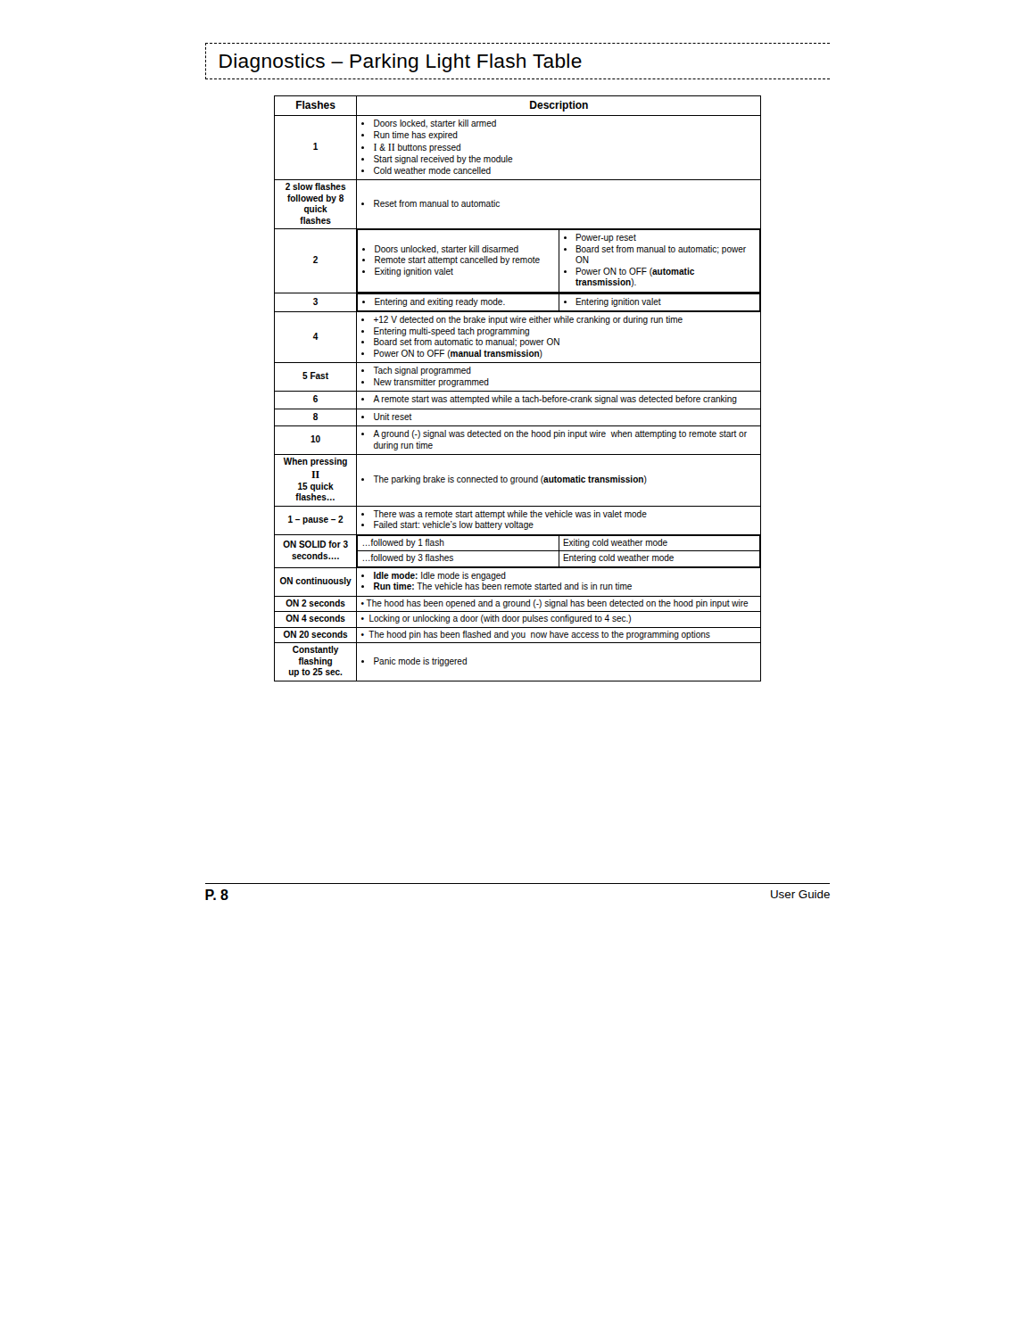Diagnostics – Parking Light Flash Table
| Flashes | Description |
| --- | --- |
| 1 | Doors locked, starter kill armed Run time has expired Ι & ΙΙ buttons pressed Start signal received by the module Cold weather mode cancelled |
| 2 slow flashes followed by 8 quick flashes | Reset from manual to automatic |
| 2 | / Doors unlocked, starter kill disarmed Remote start attempt cancelled by remote Exiting ignition valet / Power-up reset Board set from manual to automatic; power ON Power ON to OFF ( automatic transmission ). / |
| 3 | / Entering and exiting ready mode. / Entering ignition valet / |
| 4 | +12 V detected on the brake input wire either while cranking or during run time Entering multi-speed tach programming Board set from automatic to manual; power ON Power ON to OFF ( manual transmission ) |
| 5 Fast | Tach signal programmed New transmitter programmed |
| 6 | A remote start was attempted while a tach-before-crank signal was detected before cranking |
| 8 | Unit reset |
| 10 | A ground (-) signal was detected on the hood pin input wire when attempting to remote start or during run time |
| When pressing ΙΙ 15 quick flashes… | The parking brake is connected to ground ( automatic transmission ) |
| 1 – pause – 2 | There was a remote start attempt while the vehicle was in valet mode Failed start: vehicle’s low battery voltage |
| ON SOLID for 3 seconds…. | / …followed by 1 flash / Exiting cold weather mode / / …followed by 3 flashes / Entering cold weather mode / |
| ON continuously | Idle mode: Idle mode is engaged Run time: The vehicle has been remote started and is in run time |
| ON 2 seconds | • The hood has been opened and a ground (-) signal has been detected on the hood pin input wire |
| ON 4 seconds | • Locking or unlocking a door (with door pulses configured to 4 sec.) |
| ON 20 seconds | • The hood pin has been flashed and you now have access to the programming options |
| Constantly flashing up to 25 sec. | Panic mode is triggered |
P. 8 User Guide